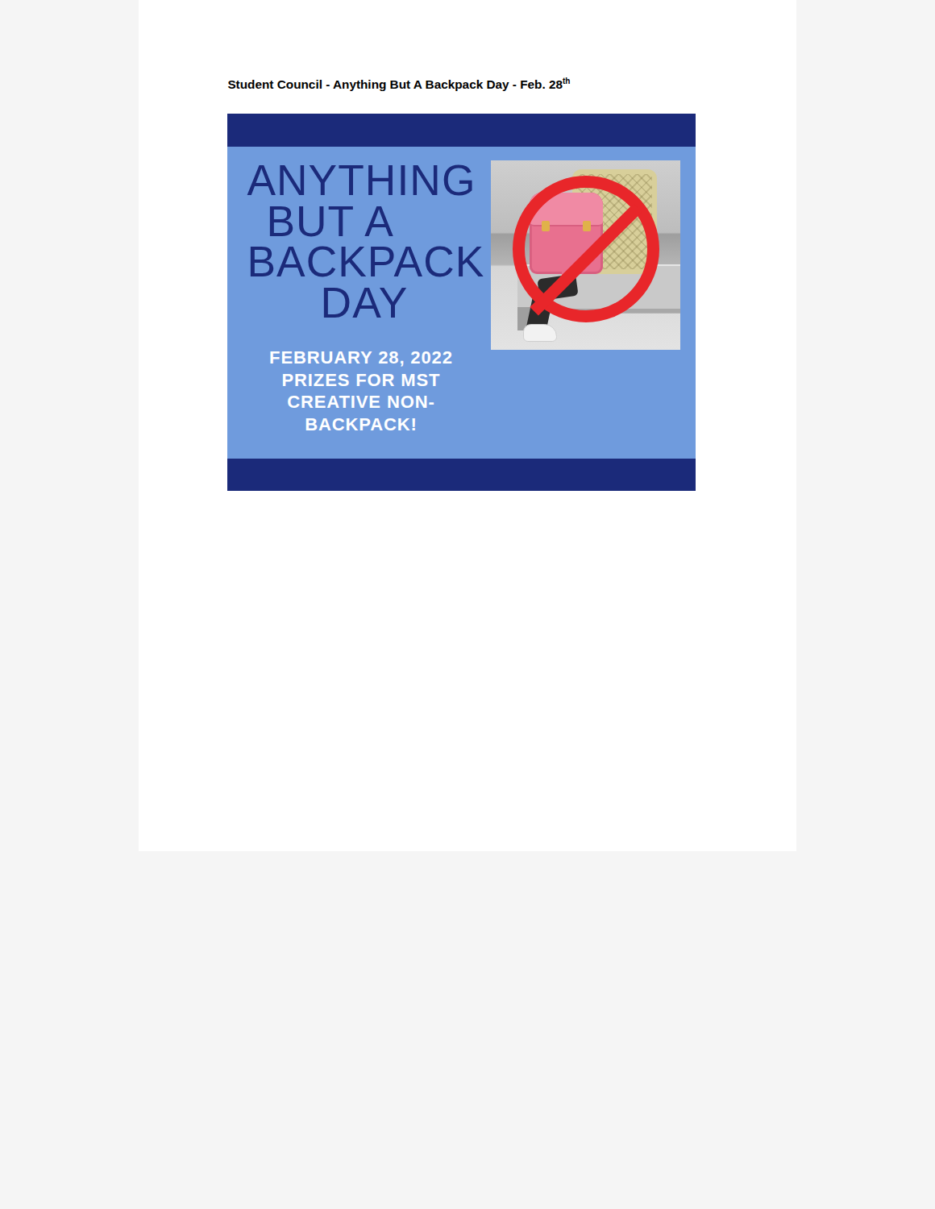Student Council - Anything But A Backpack Day - Feb. 28th
ANYTHING BUT A BACKPACK DAY
FEBRUARY 28, 2022 PRIZES FOR MST CREATIVE NON- BACKPACK!